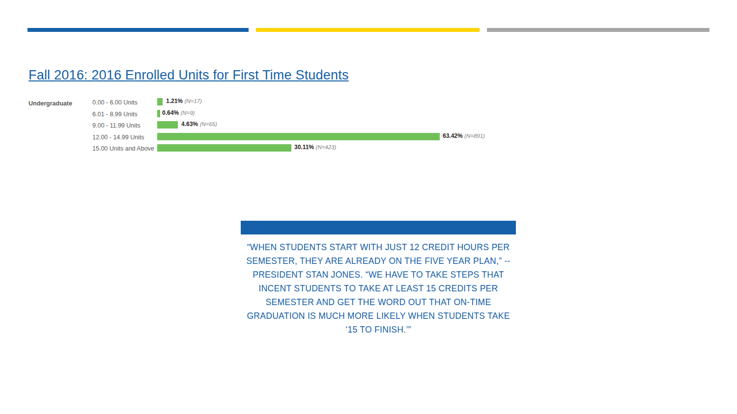Fall 2016: 2016 Enrolled Units for First Time Students
Undergraduate
0.00 - 6.00 Units
1.21% (N=17)
6.01 - 8.99 Units
0.64% (N=9)
9.00 - 11.99 Units
4.63% (N=65)
12.00 - 14.99 Units
63.42% (N=891)
15.00 Units and Above
30.11% (N=423)
“When students start with just 12 credit hours per semester, they are already on the five year plan,” -- President Stan Jones. “We have to take steps that incent students to take at least 15 credits per semester and get the word out that on-time graduation is much more likely when students take ‘15 to Finish.’”